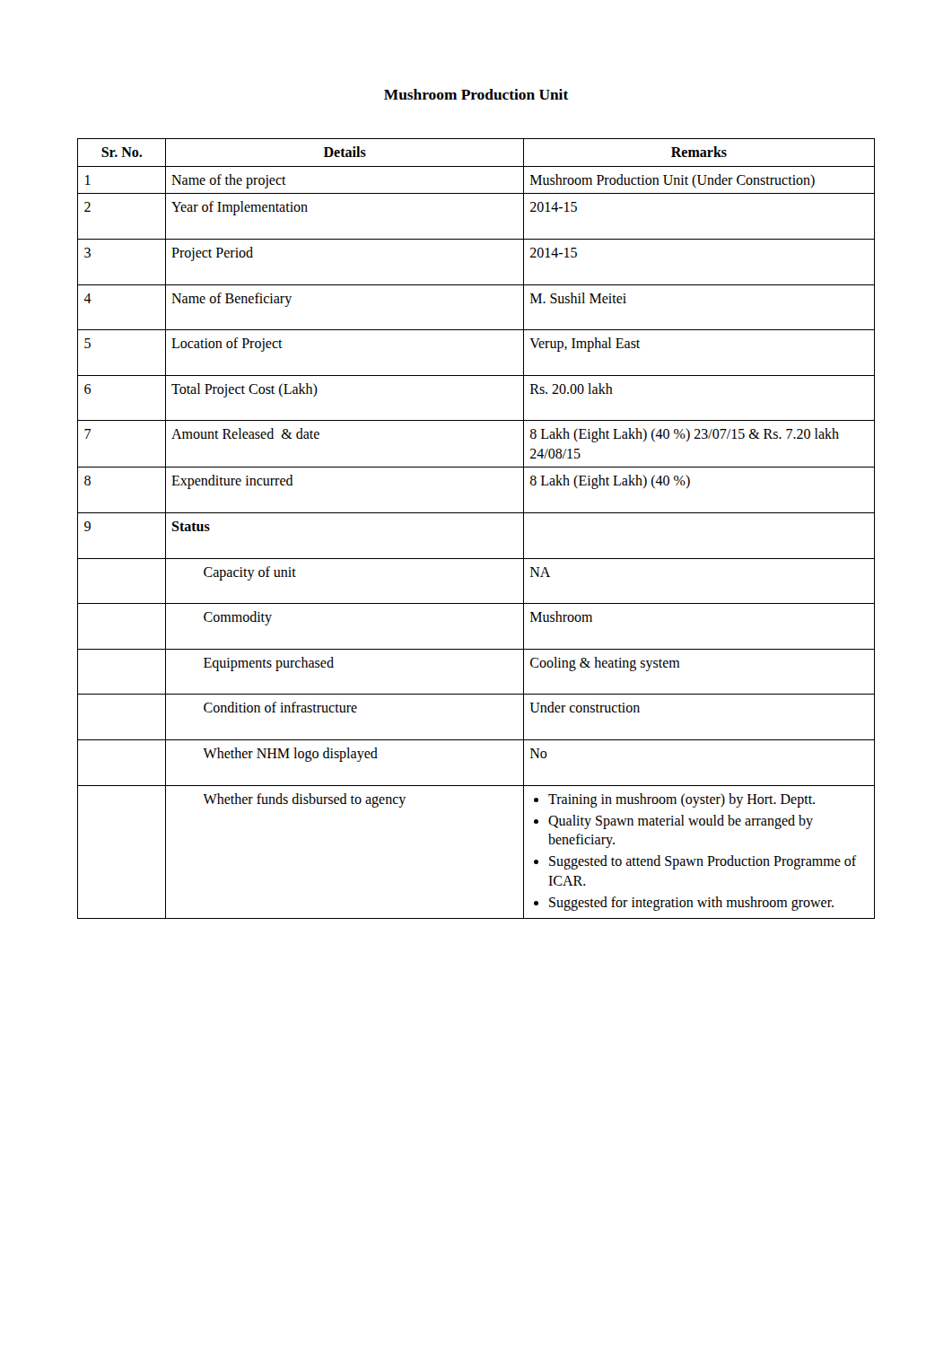Mushroom Production Unit
| Sr. No. | Details | Remarks |
| --- | --- | --- |
| 1 | Name of the project | Mushroom Production Unit (Under Construction) |
| 2 | Year of Implementation | 2014-15 |
| 3 | Project Period | 2014-15 |
| 4 | Name of Beneficiary | M. Sushil Meitei |
| 5 | Location of Project | Verup, Imphal East |
| 6 | Total Project Cost (Lakh) | Rs. 20.00 lakh |
| 7 | Amount Released & date | 8 Lakh (Eight Lakh) (40 %) 23/07/15 & Rs. 7.20 lakh 24/08/15 |
| 8 | Expenditure incurred | 8 Lakh (Eight Lakh) (40 %) |
| 9 | Status | |
| | Capacity of unit | NA |
| | Commodity | Mushroom |
| | Equipments purchased | Cooling & heating system |
| | Condition of infrastructure | Under construction |
| | Whether NHM logo displayed | No |
| | Whether funds disbursed to agency | Training in mushroom (oyster) by Hort. Deptt. Quality Spawn material would be arranged by beneficiary. Suggested to attend Spawn Production Programme of ICAR. Suggested for integration with mushroom grower. |